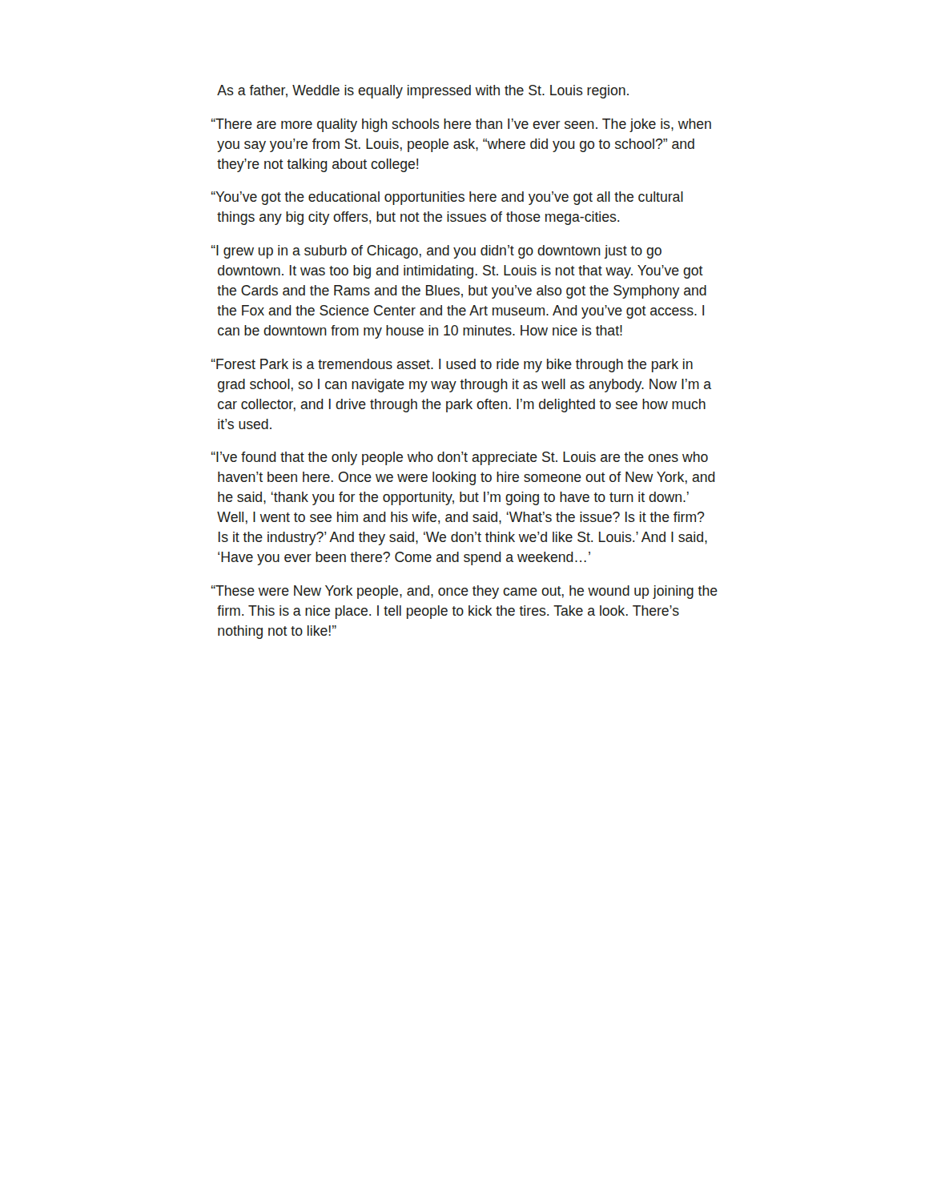As a father, Weddle is equally impressed with the St. Louis region.
“There are more quality high schools here than I’ve ever seen. The joke is, when you say you’re from St. Louis, people ask, “where did you go to school?” and they’re not talking about college!
“You’ve got the educational opportunities here and you’ve got all the cultural things any big city offers, but not the issues of those mega-cities.
“I grew up in a suburb of Chicago, and you didn’t go downtown just to go downtown. It was too big and intimidating. St. Louis is not that way. You’ve got the Cards and the Rams and the Blues, but you’ve also got the Symphony and the Fox and the Science Center and the Art museum. And you’ve got access. I can be downtown from my house in 10 minutes. How nice is that!
“Forest Park is a tremendous asset. I used to ride my bike through the park in grad school, so I can navigate my way through it as well as anybody. Now I’m a car collector, and I drive through the park often. I’m delighted to see how much it’s used.
“I’ve found that the only people who don’t appreciate St. Louis are the ones who haven’t been here. Once we were looking to hire someone out of New York, and he said, ‘thank you for the opportunity, but I’m going to have to turn it down.’ Well, I went to see him and his wife, and said, ‘What’s the issue? Is it the firm? Is it the industry?’ And they said, ‘We don’t think we’d like St. Louis.’ And I said, ‘Have you ever been there? Come and spend a weekend…’
“These were New York people, and, once they came out, he wound up joining the firm. This is a nice place. I tell people to kick the tires. Take a look. There’s nothing not to like!”